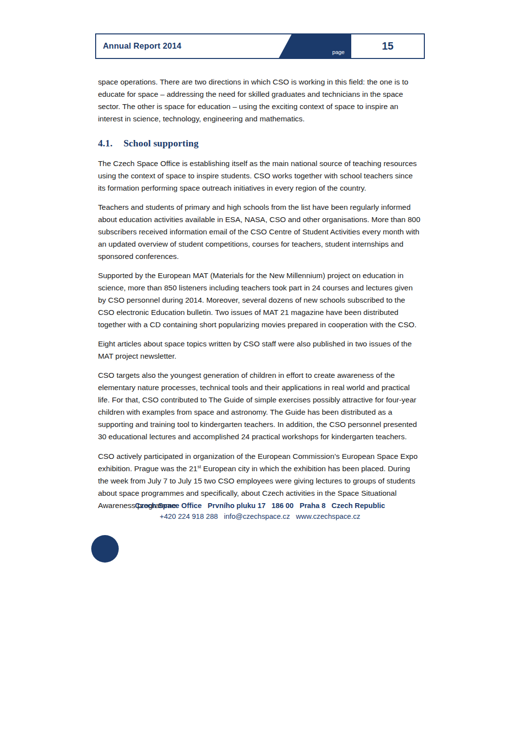Annual Report 2014
page
15
space operations. There are two directions in which CSO is working in this field: the one is to educate for space – addressing the need for skilled graduates and technicians in the space sector. The other is space for education – using the exciting context of space to inspire an interest in science, technology, engineering and mathematics.
4.1. School supporting
The Czech Space Office is establishing itself as the main national source of teaching resources using the context of space to inspire students. CSO works together with school teachers since its formation performing space outreach initiatives in every region of the country.
Teachers and students of primary and high schools from the list have been regularly informed about education activities available in ESA, NASA, CSO and other organisations. More than 800 subscribers received information email of the CSO Centre of Student Activities every month with an updated overview of student competitions, courses for teachers, student internships and sponsored conferences.
Supported by the European MAT (Materials for the New Millennium) project on education in science, more than 850 listeners including teachers took part in 24 courses and lectures given by CSO personnel during 2014. Moreover, several dozens of new schools subscribed to the CSO electronic Education bulletin. Two issues of MAT 21 magazine have been distributed together with a CD containing short popularizing movies prepared in cooperation with the CSO.
Eight articles about space topics written by CSO staff were also published in two issues of the MAT project newsletter.
CSO targets also the youngest generation of children in effort to create awareness of the elementary nature processes, technical tools and their applications in real world and practical life. For that, CSO contributed to The Guide of simple exercises possibly attractive for four-year children with examples from space and astronomy. The Guide has been distributed as a supporting and training tool to kindergarten teachers. In addition, the CSO personnel presented 30 educational lectures and accomplished 24 practical workshops for kindergarten teachers.
CSO actively participated in organization of the European Commission’s European Space Expo exhibition. Prague was the 21st European city in which the exhibition has been placed. During the week from July 7 to July 15 two CSO employees were giving lectures to groups of students about space programmes and specifically, about Czech activities in the Space Situational Awareness programme.
Czech Space Office Prvního pluku 17 186 00 Praha 8 Czech Republic
+420 224 918 288 info@czechspace.cz www.czechspace.cz